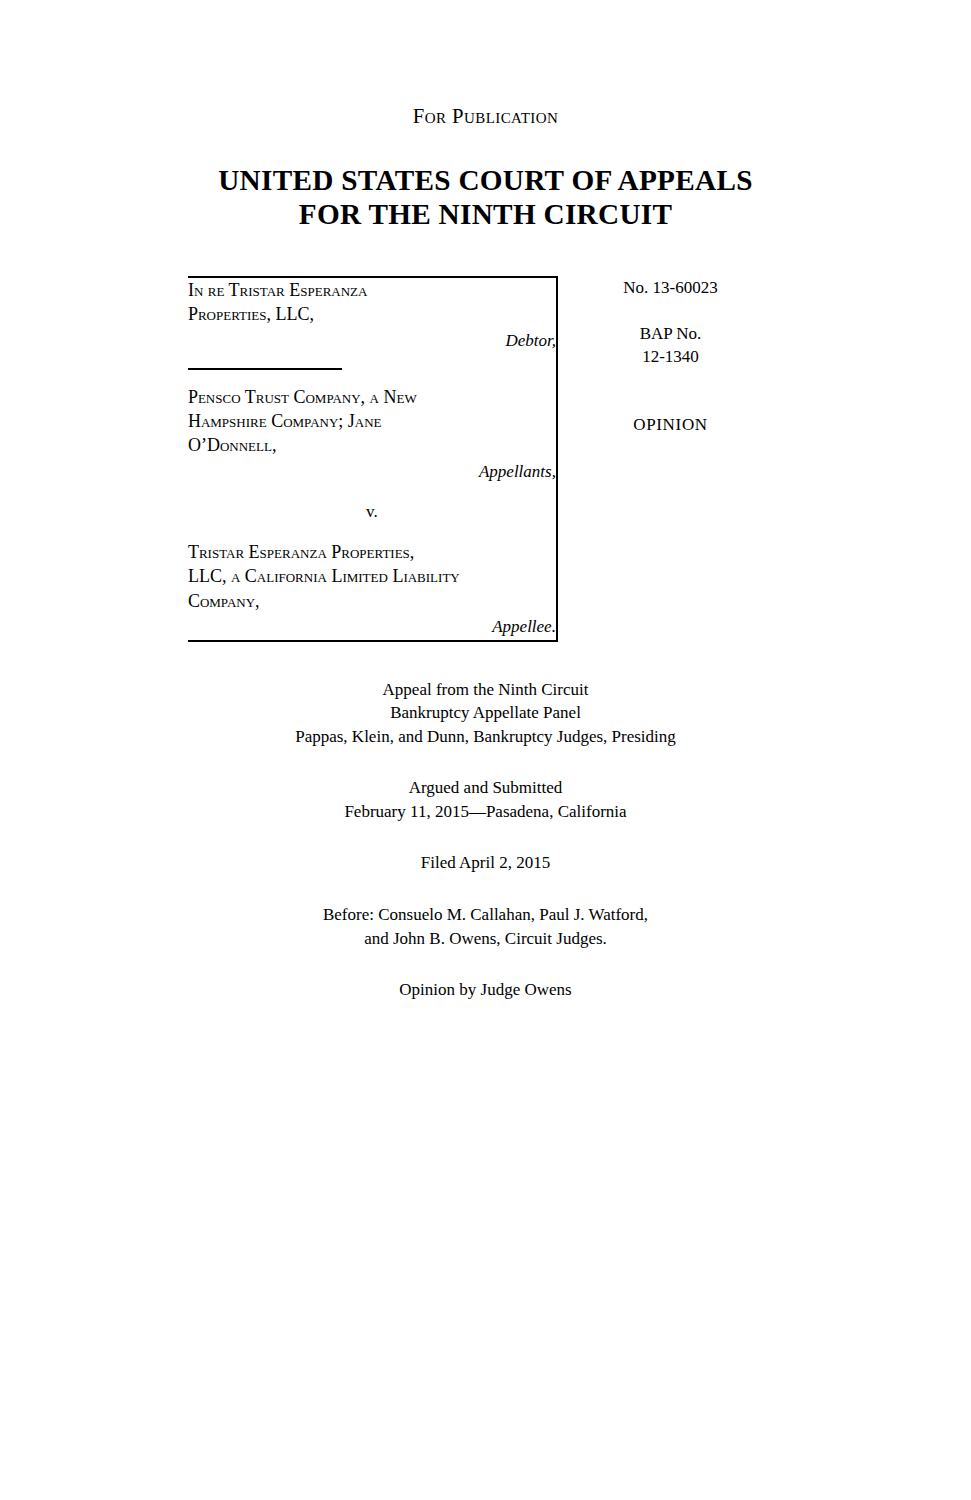For Publication
UNITED STATES COURT OF APPEALS
FOR THE NINTH CIRCUIT
| In re Tristar Esperanza Properties, LLC, Debtor, Pensco Trust Company, a New Hampshire Company; Jane O’Donnell, Appellants, v. Tristar Esperanza Properties, LLC, a California Limited Liability Company, Appellee. | No. 13-60023 BAP No. 12-1340 OPINION |
Appeal from the Ninth Circuit
Bankruptcy Appellate Panel
Pappas, Klein, and Dunn, Bankruptcy Judges, Presiding
Argued and Submitted
February 11, 2015—Pasadena, California
Filed April 2, 2015
Before: Consuelo M. Callahan, Paul J. Watford,
and John B. Owens, Circuit Judges.
Opinion by Judge Owens